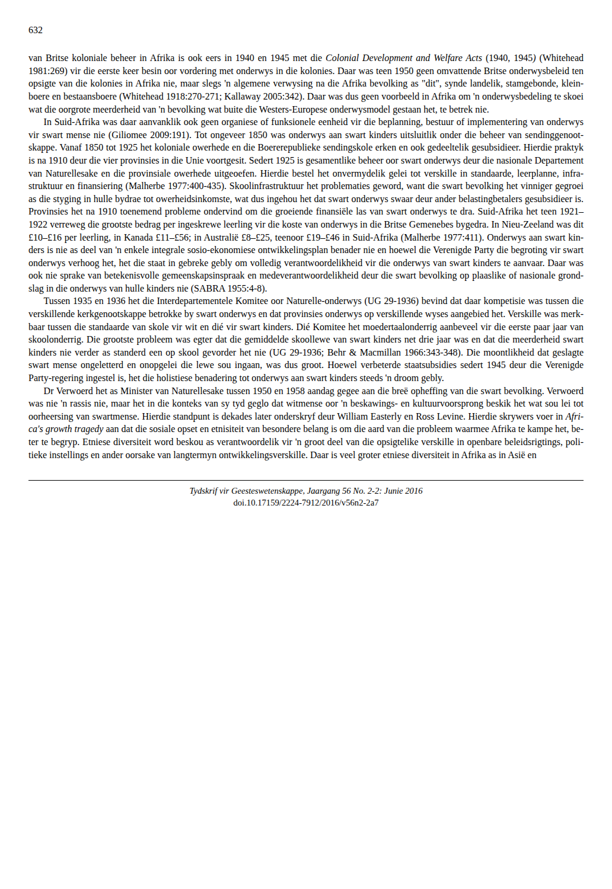632
van Britse koloniale beheer in Afrika is ook eers in 1940 en 1945 met die Colonial Development and Welfare Acts (1940, 1945) (Whitehead 1981:269) vir die eerste keer besin oor vordering met onderwys in die kolonies. Daar was teen 1950 geen omvattende Britse onderwysbeleid ten opsigte van die kolonies in Afrika nie, maar slegs 'n algemene verwysing na die Afrika bevolking as "dit", synde landelik, stamgebonde, kleinboere en bestaansboere (Whitehead 1918:270-271; Kallaway 2005:342). Daar was dus geen voorbeeld in Afrika om 'n onderwysbedeling te skoei wat die oorgrote meerderheid van 'n bevolking wat buite die Westers-Europese onderwysmodel gestaan het, te betrek nie.
In Suid-Afrika was daar aanvanklik ook geen organiese of funksionele eenheid vir die beplanning, bestuur of implementering van onderwys vir swart mense nie (Giliomee 2009:191). Tot ongeveer 1850 was onderwys aan swart kinders uitsluitlik onder die beheer van sendinggenootskappe. Vanaf 1850 tot 1925 het koloniale owerhede en die Boererepublieke sendingskole erken en ook gedeeltelik gesubsidieer. Hierdie praktyk is na 1910 deur die vier provinsies in die Unie voortgesit. Sedert 1925 is gesamentlike beheer oor swart onderwys deur die nasionale Departement van Naturellesake en die provinsiale owerhede uitgeoefen. Hierdie bestel het onvermydelik gelei tot verskille in standaarde, leerplanne, infrastruktuur en finansiering (Malherbe 1977:400-435). Skoolinfrastruktuur het problematies geword, want die swart bevolking het vinniger gegroei as die styging in hulle bydrae tot owerheidsinkomste, wat dus ingehou het dat swart onderwys swaar deur ander belastingbetalers gesubsidieer is. Provinsies het na 1910 toenemend probleme ondervind om die groeiende finansiële las van swart onderwys te dra. Suid-Afrika het teen 1921–1922 verreweg die grootste bedrag per ingeskrewe leerling vir die koste van onderwys in die Britse Gemenebes bygedra. In Nieu-Zeeland was dit £10–£16 per leerling, in Kanada £11–£56; in Australië £8–£25, teenoor £19–£46 in Suid-Afrika (Malherbe 1977:411). Onderwys aan swart kinders is nie as deel van 'n enkele integrale sosio-ekonomiese ontwikkelingsplan benader nie en hoewel die Verenigde Party die begroting vir swart onderwys verhoog het, het die staat in gebreke gebly om volledig verantwoordelikheid vir die onderwys van swart kinders te aanvaar. Daar was ook nie sprake van betekenisvolle gemeenskapsinspraak en medeverantwoordelikheid deur die swart bevolking op plaaslike of nasionale grondslag in die onderwys van hulle kinders nie (SABRA 1955:4-8).
Tussen 1935 en 1936 het die Interdepartementele Komitee oor Naturelle-onderwys (UG 29-1936) bevind dat daar kompetisie was tussen die verskillende kerkgenootskappe betrokke by swart onderwys en dat provinsies onderwys op verskillende wyses aangebied het. Verskille was merkbaar tussen die standaarde van skole vir wit en dié vir swart kinders. Dié Komitee het moedertaalonderrig aanbeveel vir die eerste paar jaar van skoolonderrig. Die grootste probleem was egter dat die gemiddelde skoollewe van swart kinders net drie jaar was en dat die meerderheid swart kinders nie verder as standerd een op skool gevorder het nie (UG 29-1936; Behr & Macmillan 1966:343-348). Die moontlikheid dat geslagte swart mense ongeletterd en onopgelei die lewe sou ingaan, was dus groot. Hoewel verbeterde staatsubsidies sedert 1945 deur die Verenigde Party-regering ingestel is, het die holistiese benadering tot onderwys aan swart kinders steeds 'n droom gebly.
Dr Verwoerd het as Minister van Naturellesake tussen 1950 en 1958 aandag gegee aan die breë opheffing van die swart bevolking. Verwoerd was nie 'n rassis nie, maar het in die konteks van sy tyd geglo dat witmense oor 'n beskawings- en kultuurvoorsprong beskik het wat sou lei tot oorheersing van swartmense. Hierdie standpunt is dekades later onderskryf deur William Easterly en Ross Levine. Hierdie skrywers voer in Africa's growth tragedy aan dat die sosiale opset en etnisiteit van besondere belang is om die aard van die probleem waarmee Afrika te kampe het, beter te begryp. Etniese diversiteit word beskou as verantwoordelik vir 'n groot deel van die opsigtelike verskille in openbare beleidsrigtings, politieke instellings en ander oorsake van langtermyn ontwikkelingsverskille. Daar is veel groter etniese diversiteit in Afrika as in Asië en
Tydskrif vir Geesteswetenskappe, Jaargang 56 No. 2-2: Junie 2016
doi.10.17159/2224-7912/2016/v56n2-2a7